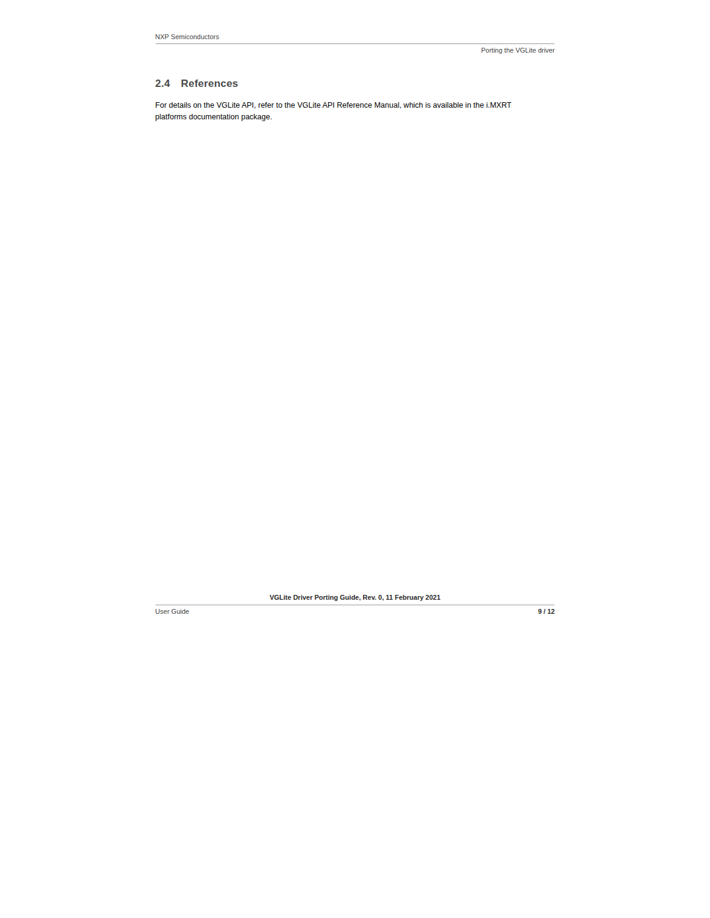NXP Semiconductors
Porting the VGLite driver
2.4 References
For details on the VGLite API, refer to the VGLite API Reference Manual, which is available in the i.MXRT platforms documentation package.
VGLite Driver Porting Guide, Rev. 0, 11 February 2021
User Guide 9 / 12